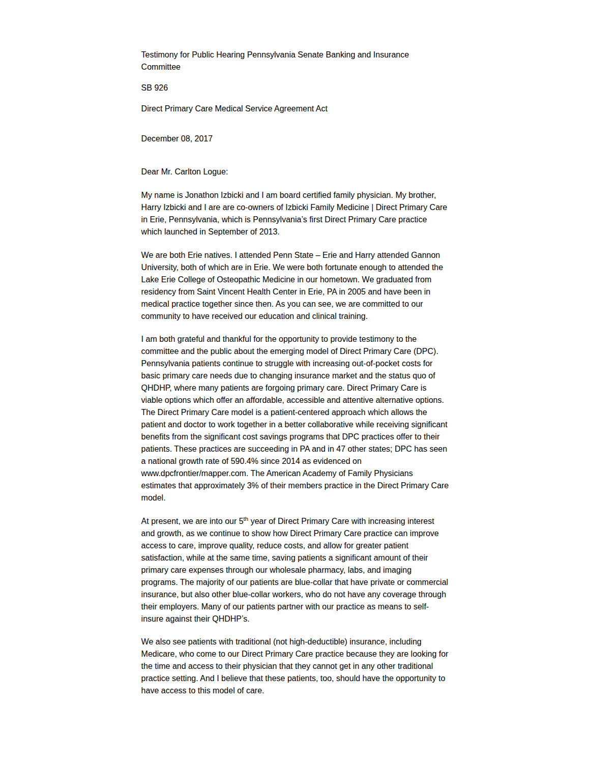Testimony for Public Hearing Pennsylvania Senate Banking and Insurance Committee
SB 926
Direct Primary Care Medical Service Agreement Act
December 08, 2017
Dear Mr. Carlton Logue:
My name is Jonathon Izbicki and I am board certified family physician. My brother, Harry Izbicki and I are are co-owners of Izbicki Family Medicine | Direct Primary Care in Erie, Pennsylvania, which is Pennsylvania’s first Direct Primary Care practice which launched in September of 2013.
We are both Erie natives. I attended Penn State – Erie and Harry attended Gannon University, both of which are in Erie. We were both fortunate enough to attended the Lake Erie College of Osteopathic Medicine in our hometown. We graduated from residency from Saint Vincent Health Center in Erie, PA in 2005 and have been in medical practice together since then. As you can see, we are committed to our community to have received our education and clinical training.
I am both grateful and thankful for the opportunity to provide testimony to the committee and the public about the emerging model of Direct Primary Care (DPC). Pennsylvania patients continue to struggle with increasing out-of-pocket costs for basic primary care needs due to changing insurance market and the status quo of QHDHP, where many patients are forgoing primary care. Direct Primary Care is viable options which offer an affordable, accessible and attentive alternative options. The Direct Primary Care model is a patient-centered approach which allows the patient and doctor to work together in a better collaborative while receiving significant benefits from the significant cost savings programs that DPC practices offer to their patients. These practices are succeeding in PA and in 47 other states; DPC has seen a national growth rate of 590.4% since 2014 as evidenced on www.dpcfrontier/mapper.com. The American Academy of Family Physicians estimates that approximately 3% of their members practice in the Direct Primary Care model.
At present, we are into our 5th year of Direct Primary Care with increasing interest and growth, as we continue to show how Direct Primary Care practice can improve access to care, improve quality, reduce costs, and allow for greater patient satisfaction, while at the same time, saving patients a significant amount of their primary care expenses through our wholesale pharmacy, labs, and imaging programs. The majority of our patients are blue-collar that have private or commercial insurance, but also other blue-collar workers, who do not have any coverage through their employers. Many of our patients partner with our practice as means to self-insure against their QHDHP’s.
We also see patients with traditional (not high-deductible) insurance, including Medicare, who come to our Direct Primary Care practice because they are looking for the time and access to their physician that they cannot get in any other traditional practice setting. And I believe that these patients, too, should have the opportunity to have access to this model of care.